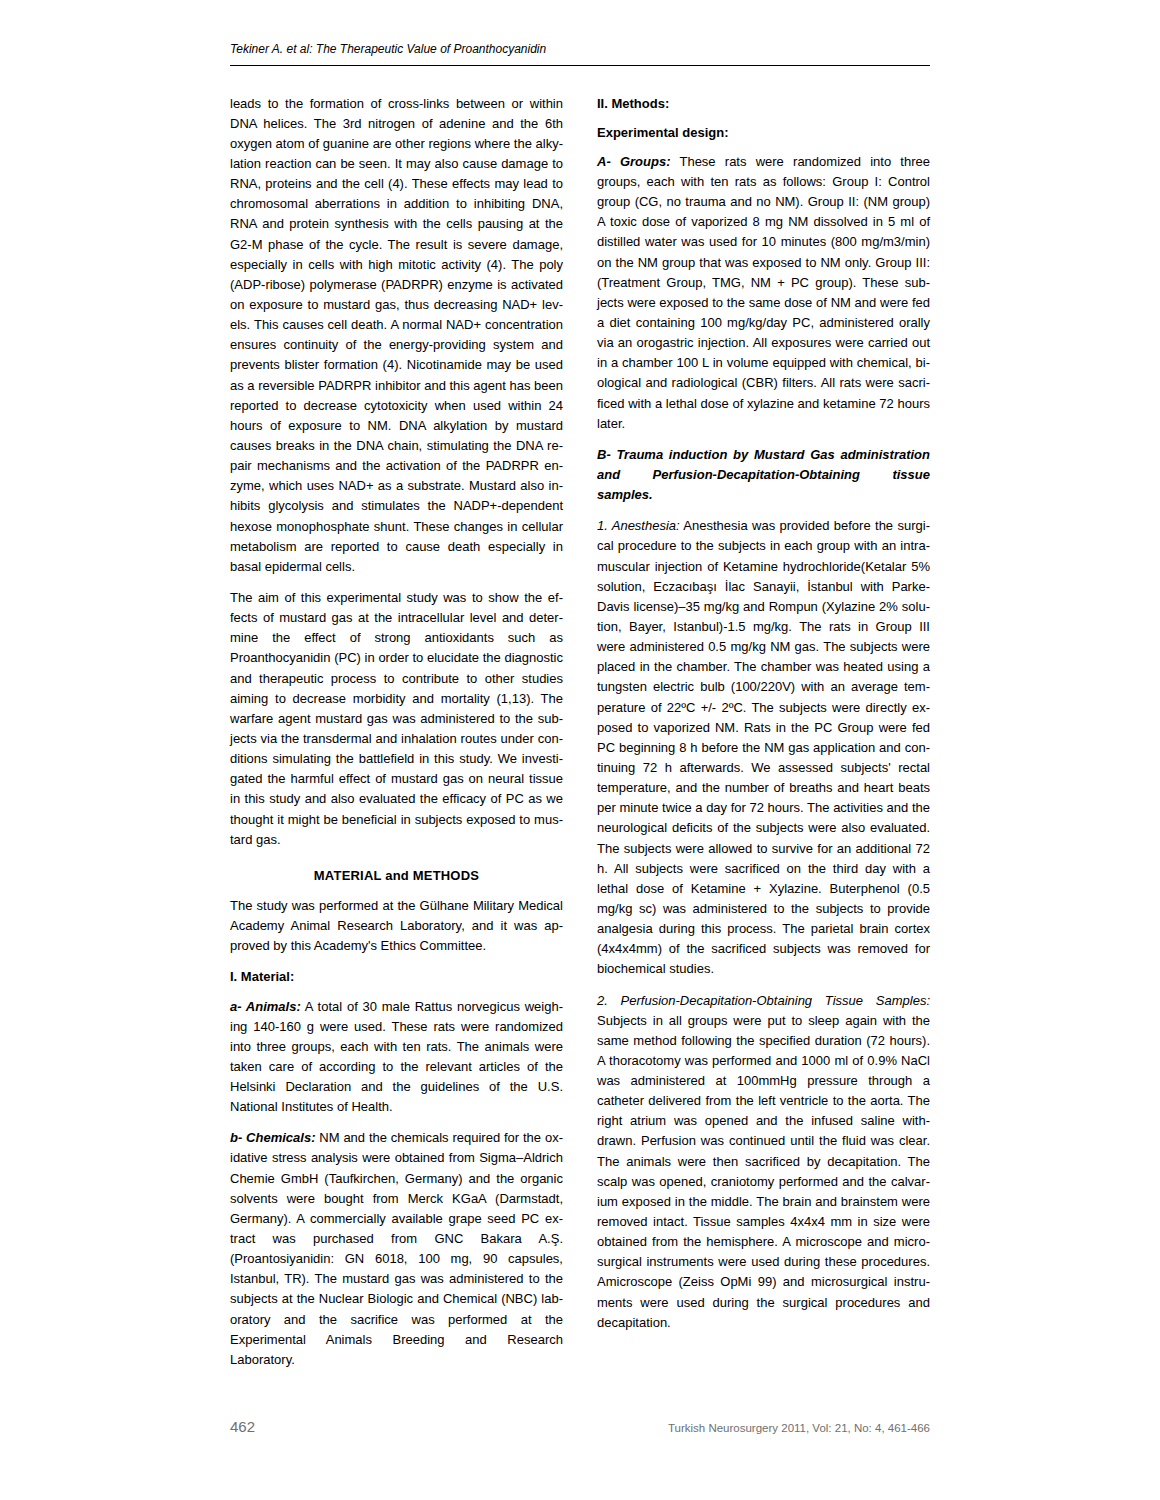Tekiner A. et al: The Therapeutic Value of Proanthocyanidin
leads to the formation of cross-links between or within DNA helices. The 3rd nitrogen of adenine and the 6th oxygen atom of guanine are other regions where the alkylation reaction can be seen. It may also cause damage to RNA, proteins and the cell (4). These effects may lead to chromosomal aberrations in addition to inhibiting DNA, RNA and protein synthesis with the cells pausing at the G2-M phase of the cycle. The result is severe damage, especially in cells with high mitotic activity (4). The poly (ADP-ribose) polymerase (PADRPR) enzyme is activated on exposure to mustard gas, thus decreasing NAD+ levels. This causes cell death. A normal NAD+ concentration ensures continuity of the energy-providing system and prevents blister formation (4). Nicotinamide may be used as a reversible PADRPR inhibitor and this agent has been reported to decrease cytotoxicity when used within 24 hours of exposure to NM. DNA alkylation by mustard causes breaks in the DNA chain, stimulating the DNA repair mechanisms and the activation of the PADRPR enzyme, which uses NAD+ as a substrate. Mustard also inhibits glycolysis and stimulates the NADP+-dependent hexose monophosphate shunt. These changes in cellular metabolism are reported to cause death especially in basal epidermal cells.
The aim of this experimental study was to show the effects of mustard gas at the intracellular level and determine the effect of strong antioxidants such as Proanthocyanidin (PC) in order to elucidate the diagnostic and therapeutic process to contribute to other studies aiming to decrease morbidity and mortality (1,13). The warfare agent mustard gas was administered to the subjects via the transdermal and inhalation routes under conditions simulating the battlefield in this study. We investigated the harmful effect of mustard gas on neural tissue in this study and also evaluated the efficacy of PC as we thought it might be beneficial in subjects exposed to mustard gas.
MATERIAL and METHODS
The study was performed at the Gülhane Military Medical Academy Animal Research Laboratory, and it was approved by this Academy's Ethics Committee.
I. Material:
a- Animals: A total of 30 male Rattus norvegicus weighing 140-160 g were used. These rats were randomized into three groups, each with ten rats. The animals were taken care of according to the relevant articles of the Helsinki Declaration and the guidelines of the U.S. National Institutes of Health.
b- Chemicals: NM and the chemicals required for the oxidative stress analysis were obtained from Sigma–Aldrich Chemie GmbH (Taufkirchen, Germany) and the organic solvents were bought from Merck KGaA (Darmstadt, Germany). A commercially available grape seed PC extract was purchased from GNC Bakara A.Ş. (Proantosiyanidin: GN 6018, 100 mg, 90 capsules, Istanbul, TR). The mustard gas was administered to the subjects at the Nuclear Biologic and Chemical (NBC) laboratory and the sacrifice was performed at the Experimental Animals Breeding and Research Laboratory.
II. Methods:
Experimental design:
A- Groups: These rats were randomized into three groups, each with ten rats as follows: Group I: Control group (CG, no trauma and no NM). Group II: (NM group) A toxic dose of vaporized 8 mg NM dissolved in 5 ml of distilled water was used for 10 minutes (800 mg/m3/min) on the NM group that was exposed to NM only. Group III: (Treatment Group, TMG, NM + PC group). These subjects were exposed to the same dose of NM and were fed a diet containing 100 mg/kg/day PC, administered orally via an orogastric injection. All exposures were carried out in a chamber 100 L in volume equipped with chemical, biological and radiological (CBR) filters. All rats were sacrificed with a lethal dose of xylazine and ketamine 72 hours later.
B- Trauma induction by Mustard Gas administration and Perfusion-Decapitation-Obtaining tissue samples.
1. Anesthesia: Anesthesia was provided before the surgical procedure to the subjects in each group with an intramuscular injection of Ketamine hydrochloride(Ketalar 5% solution, Eczacıbaşı İlac Sanayii, İstanbul with Parke-Davis license)–35 mg/kg and Rompun (Xylazine 2% solution, Bayer, Istanbul)-1.5 mg/kg. The rats in Group III were administered 0.5 mg/kg NM gas. The subjects were placed in the chamber. The chamber was heated using a tungsten electric bulb (100/220V) with an average temperature of 22ºC +/- 2ºC. The subjects were directly exposed to vaporized NM. Rats in the PC Group were fed PC beginning 8 h before the NM gas application and continuing 72 h afterwards. We assessed subjects' rectal temperature, and the number of breaths and heart beats per minute twice a day for 72 hours. The activities and the neurological deficits of the subjects were also evaluated. The subjects were allowed to survive for an additional 72 h. All subjects were sacrificed on the third day with a lethal dose of Ketamine + Xylazine. Buterphenol (0.5 mg/kg sc) was administered to the subjects to provide analgesia during this process. The parietal brain cortex (4x4x4mm) of the sacrificed subjects was removed for biochemical studies.
2. Perfusion-Decapitation-Obtaining Tissue Samples: Subjects in all groups were put to sleep again with the same method following the specified duration (72 hours). A thoracotomy was performed and 1000 ml of 0.9% NaCl was administered at 100mmHg pressure through a catheter delivered from the left ventricle to the aorta. The right atrium was opened and the infused saline withdrawn. Perfusion was continued until the fluid was clear. The animals were then sacrificed by decapitation. The scalp was opened, craniotomy performed and the calvarium exposed in the middle. The brain and brainstem were removed intact. Tissue samples 4x4x4 mm in size were obtained from the hemisphere. A microscope and microsurgical instruments were used during these procedures. Amicroscope (Zeiss OpMi 99) and microsurgical instruments were used during the surgical procedures and decapitation.
462
Turkish Neurosurgery 2011, Vol: 21, No: 4, 461-466